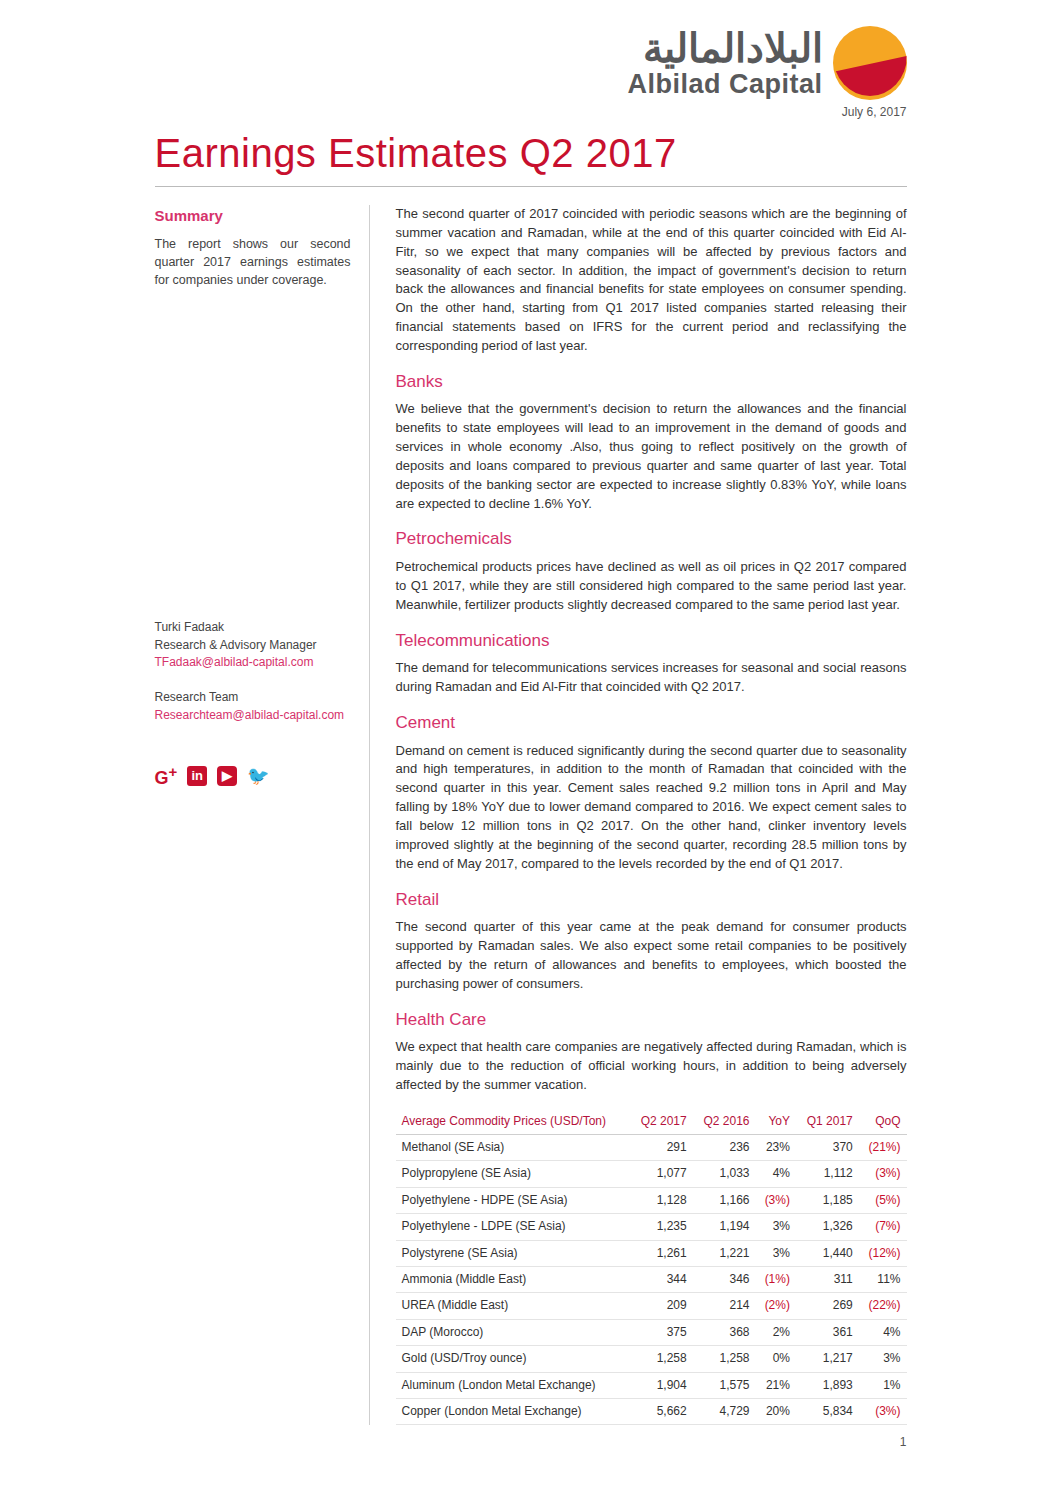البلادالمالية Albilad Capital
July 6, 2017
Earnings Estimates Q2 2017
Summary
The report shows our second quarter 2017 earnings estimates for companies under coverage.
Turki Fadaak
Research & Advisory Manager
TFadaak@albilad-capital.com
Research Team
Researchteam@albilad-capital.com
G+ in ▶ 🐦
The second quarter of 2017 coincided with periodic seasons which are the beginning of summer vacation and Ramadan, while at the end of this quarter coincided with Eid Al-Fitr, so we expect that many companies will be affected by previous factors and seasonality of each sector. In addition, the impact of government's decision to return back the allowances and financial benefits for state employees on consumer spending. On the other hand, starting from Q1 2017 listed companies started releasing their financial statements based on IFRS for the current period and reclassifying the corresponding period of last year.
Banks
We believe that the government's decision to return the allowances and the financial benefits to state employees will lead to an improvement in the demand of goods and services in whole economy .Also, thus going to reflect positively on the growth of deposits and loans compared to previous quarter and same quarter of last year. Total deposits of the banking sector are expected to increase slightly 0.83% YoY, while loans are expected to decline 1.6% YoY.
Petrochemicals
Petrochemical products prices have declined as well as oil prices in Q2 2017 compared to Q1 2017, while they are still considered high compared to the same period last year. Meanwhile, fertilizer products slightly decreased compared to the same period last year.
Telecommunications
The demand for telecommunications services increases for seasonal and social reasons during Ramadan and Eid Al-Fitr that coincided with Q2 2017.
Cement
Demand on cement is reduced significantly during the second quarter due to seasonality and high temperatures, in addition to the month of Ramadan that coincided with the second quarter in this year. Cement sales reached 9.2 million tons in April and May falling by 18% YoY due to lower demand compared to 2016. We expect cement sales to fall below 12 million tons in Q2 2017. On the other hand, clinker inventory levels improved slightly at the beginning of the second quarter, recording 28.5 million tons by the end of May 2017, compared to the levels recorded by the end of Q1 2017.
Retail
The second quarter of this year came at the peak demand for consumer products supported by Ramadan sales. We also expect some retail companies to be positively affected by the return of allowances and benefits to employees, which boosted the purchasing power of consumers.
Health Care
We expect that health care companies are negatively affected during Ramadan, which is mainly due to the reduction of official working hours, in addition to being adversely affected by the summer vacation.
| Average Commodity Prices (USD/Ton) | Q2 2017 | Q2 2016 | YoY | Q1 2017 | QoQ |
| --- | --- | --- | --- | --- | --- |
| Methanol (SE Asia) | 291 | 236 | 23% | 370 | (21%) |
| Polypropylene (SE Asia) | 1,077 | 1,033 | 4% | 1,112 | (3%) |
| Polyethylene - HDPE (SE Asia) | 1,128 | 1,166 | (3%) | 1,185 | (5%) |
| Polyethylene - LDPE (SE Asia) | 1,235 | 1,194 | 3% | 1,326 | (7%) |
| Polystyrene (SE Asia) | 1,261 | 1,221 | 3% | 1,440 | (12%) |
| Ammonia (Middle East) | 344 | 346 | (1%) | 311 | 11% |
| UREA (Middle East) | 209 | 214 | (2%) | 269 | (22%) |
| DAP (Morocco) | 375 | 368 | 2% | 361 | 4% |
| Gold (USD/Troy ounce) | 1,258 | 1,258 | 0% | 1,217 | 3% |
| Aluminum (London Metal Exchange) | 1,904 | 1,575 | 21% | 1,893 | 1% |
| Copper (London Metal Exchange) | 5,662 | 4,729 | 20% | 5,834 | (3%) |
1